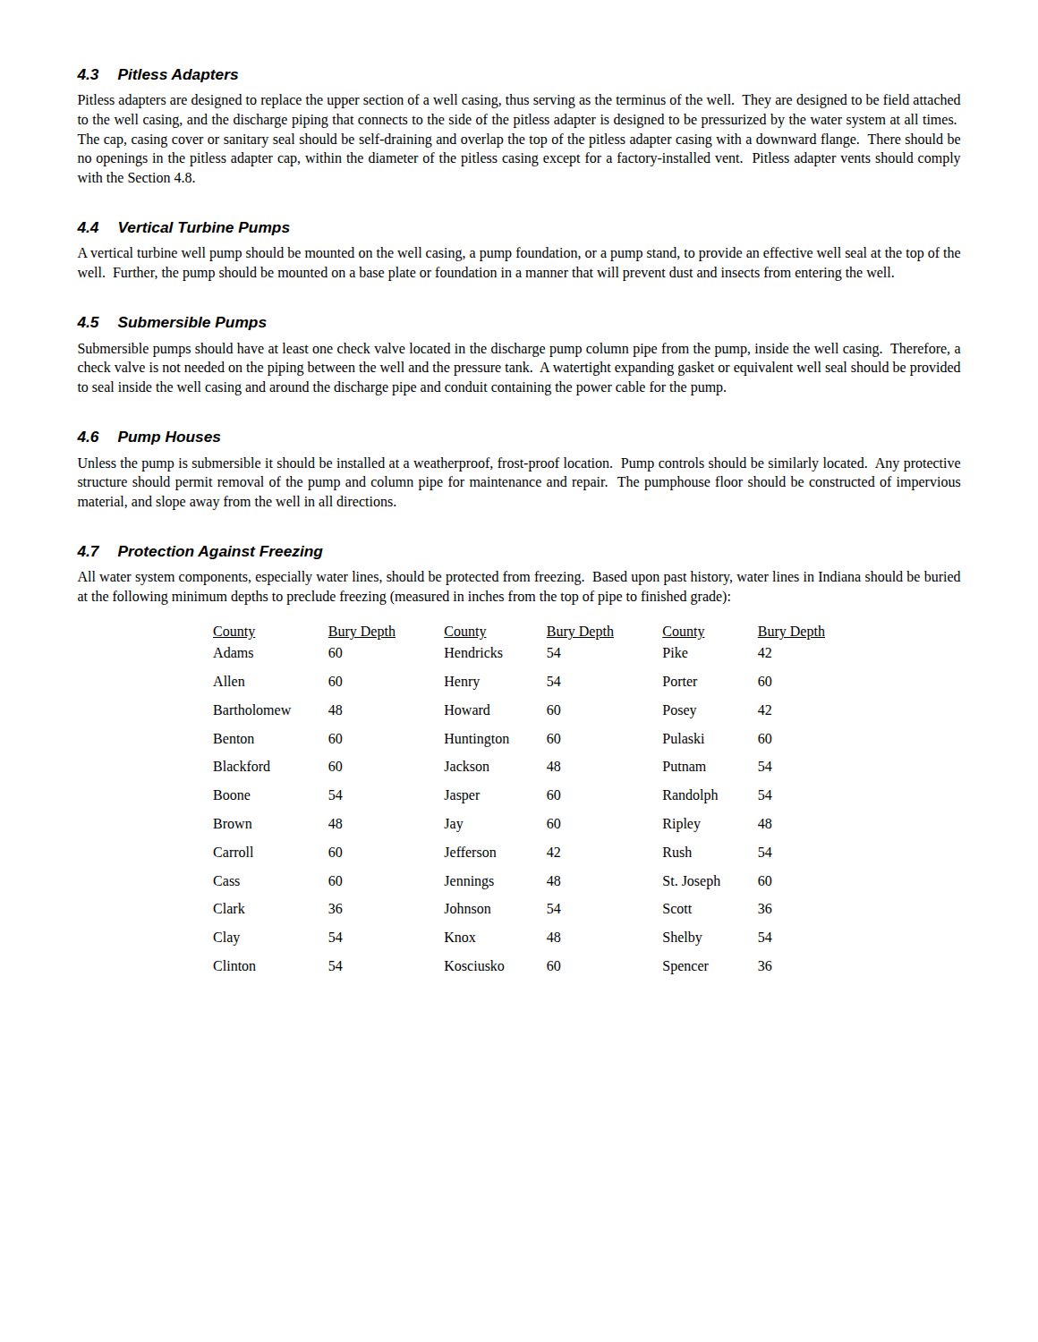4.3 Pitless Adapters
Pitless adapters are designed to replace the upper section of a well casing, thus serving as the terminus of the well. They are designed to be field attached to the well casing, and the discharge piping that connects to the side of the pitless adapter is designed to be pressurized by the water system at all times. The cap, casing cover or sanitary seal should be self-draining and overlap the top of the pitless adapter casing with a downward flange. There should be no openings in the pitless adapter cap, within the diameter of the pitless casing except for a factory-installed vent. Pitless adapter vents should comply with the Section 4.8.
4.4 Vertical Turbine Pumps
A vertical turbine well pump should be mounted on the well casing, a pump foundation, or a pump stand, to provide an effective well seal at the top of the well. Further, the pump should be mounted on a base plate or foundation in a manner that will prevent dust and insects from entering the well.
4.5 Submersible Pumps
Submersible pumps should have at least one check valve located in the discharge pump column pipe from the pump, inside the well casing. Therefore, a check valve is not needed on the piping between the well and the pressure tank. A watertight expanding gasket or equivalent well seal should be provided to seal inside the well casing and around the discharge pipe and conduit containing the power cable for the pump.
4.6 Pump Houses
Unless the pump is submersible it should be installed at a weatherproof, frost-proof location. Pump controls should be similarly located. Any protective structure should permit removal of the pump and column pipe for maintenance and repair. The pumphouse floor should be constructed of impervious material, and slope away from the well in all directions.
4.7 Protection Against Freezing
All water system components, especially water lines, should be protected from freezing. Based upon past history, water lines in Indiana should be buried at the following minimum depths to preclude freezing (measured in inches from the top of pipe to finished grade):
| County | Bury Depth | County | Bury Depth | County | Bury Depth |
| --- | --- | --- | --- | --- | --- |
| Adams | 60 | Hendricks | 54 | Pike | 42 |
| Allen | 60 | Henry | 54 | Porter | 60 |
| Bartholomew | 48 | Howard | 60 | Posey | 42 |
| Benton | 60 | Huntington | 60 | Pulaski | 60 |
| Blackford | 60 | Jackson | 48 | Putnam | 54 |
| Boone | 54 | Jasper | 60 | Randolph | 54 |
| Brown | 48 | Jay | 60 | Ripley | 48 |
| Carroll | 60 | Jefferson | 42 | Rush | 54 |
| Cass | 60 | Jennings | 48 | St. Joseph | 60 |
| Clark | 36 | Johnson | 54 | Scott | 36 |
| Clay | 54 | Knox | 48 | Shelby | 54 |
| Clinton | 54 | Kosciusko | 60 | Spencer | 36 |